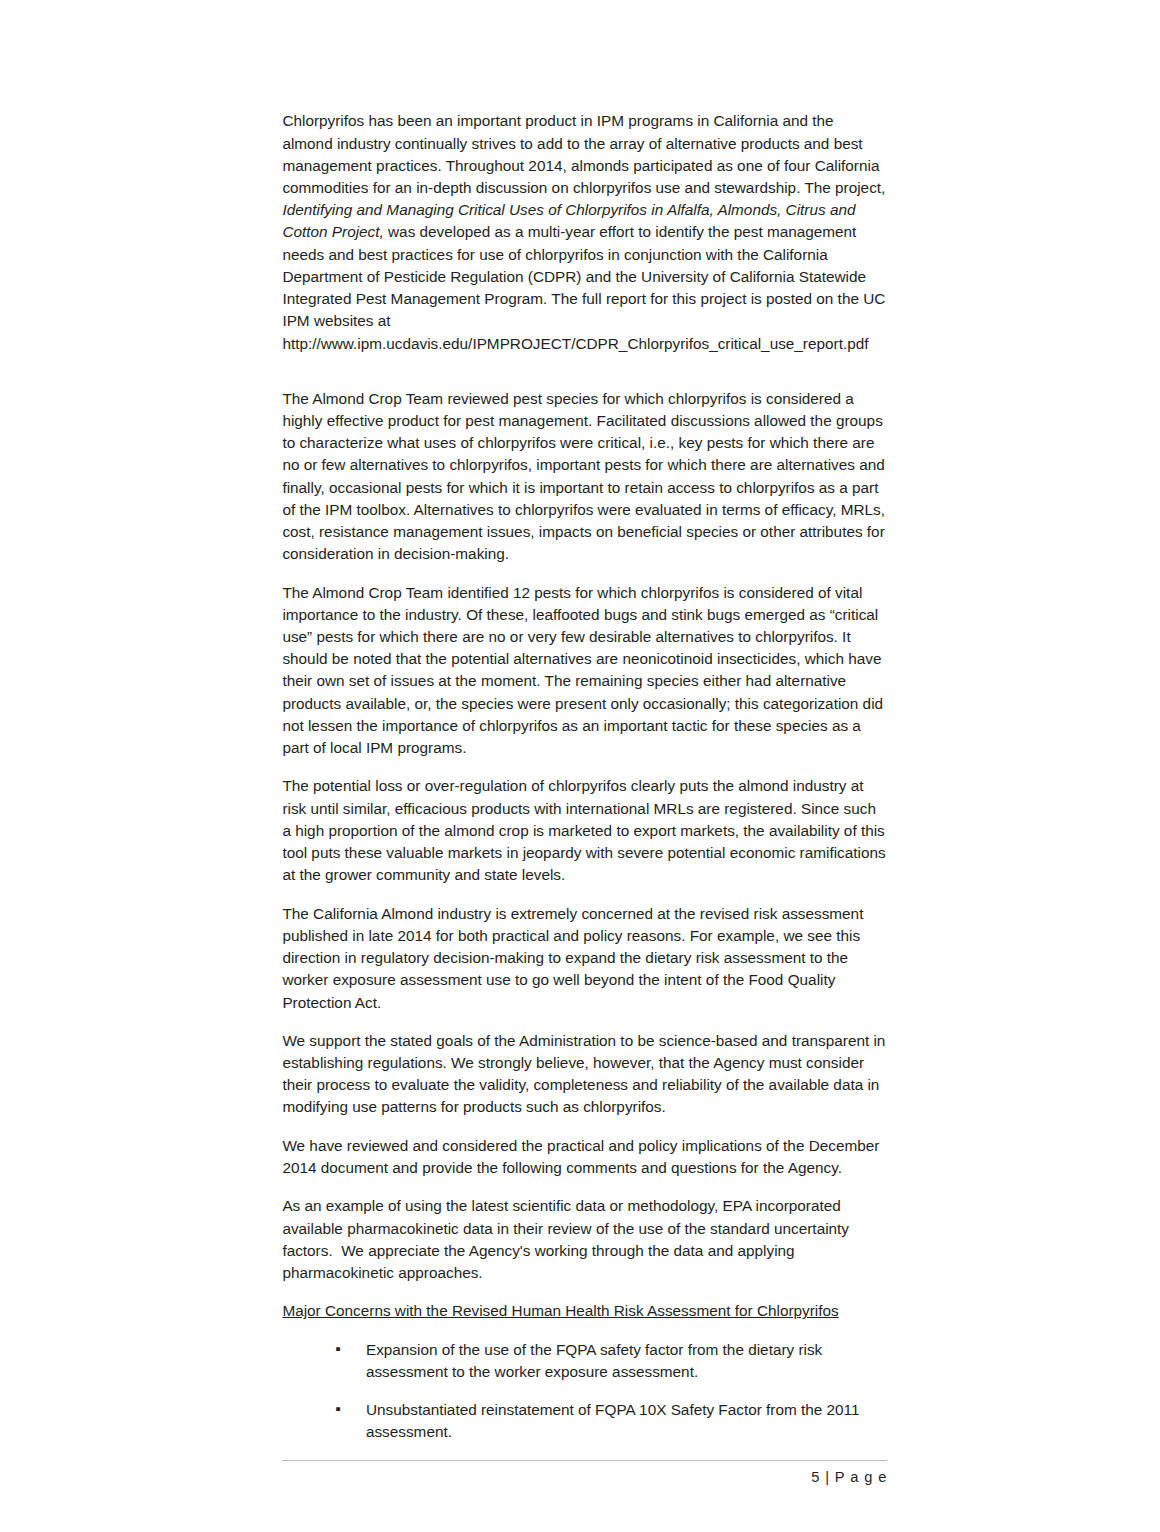Chlorpyrifos has been an important product in IPM programs in California and the almond industry continually strives to add to the array of alternative products and best management practices. Throughout 2014, almonds participated as one of four California commodities for an in-depth discussion on chlorpyrifos use and stewardship. The project, Identifying and Managing Critical Uses of Chlorpyrifos in Alfalfa, Almonds, Citrus and Cotton Project, was developed as a multi-year effort to identify the pest management needs and best practices for use of chlorpyrifos in conjunction with the California Department of Pesticide Regulation (CDPR) and the University of California Statewide Integrated Pest Management Program. The full report for this project is posted on the UC IPM websites at http://www.ipm.ucdavis.edu/IPMPROJECT/CDPR_Chlorpyrifos_critical_use_report.pdf
The Almond Crop Team reviewed pest species for which chlorpyrifos is considered a highly effective product for pest management. Facilitated discussions allowed the groups to characterize what uses of chlorpyrifos were critical, i.e., key pests for which there are no or few alternatives to chlorpyrifos, important pests for which there are alternatives and finally, occasional pests for which it is important to retain access to chlorpyrifos as a part of the IPM toolbox. Alternatives to chlorpyrifos were evaluated in terms of efficacy, MRLs, cost, resistance management issues, impacts on beneficial species or other attributes for consideration in decision-making.
The Almond Crop Team identified 12 pests for which chlorpyrifos is considered of vital importance to the industry. Of these, leaffooted bugs and stink bugs emerged as “critical use” pests for which there are no or very few desirable alternatives to chlorpyrifos. It should be noted that the potential alternatives are neonicotinoid insecticides, which have their own set of issues at the moment. The remaining species either had alternative products available, or, the species were present only occasionally; this categorization did not lessen the importance of chlorpyrifos as an important tactic for these species as a part of local IPM programs.
The potential loss or over-regulation of chlorpyrifos clearly puts the almond industry at risk until similar, efficacious products with international MRLs are registered. Since such a high proportion of the almond crop is marketed to export markets, the availability of this tool puts these valuable markets in jeopardy with severe potential economic ramifications at the grower community and state levels.
The California Almond industry is extremely concerned at the revised risk assessment published in late 2014 for both practical and policy reasons. For example, we see this direction in regulatory decision-making to expand the dietary risk assessment to the worker exposure assessment use to go well beyond the intent of the Food Quality Protection Act.
We support the stated goals of the Administration to be science-based and transparent in establishing regulations. We strongly believe, however, that the Agency must consider their process to evaluate the validity, completeness and reliability of the available data in modifying use patterns for products such as chlorpyrifos.
We have reviewed and considered the practical and policy implications of the December 2014 document and provide the following comments and questions for the Agency.
As an example of using the latest scientific data or methodology, EPA incorporated available pharmacokinetic data in their review of the use of the standard uncertainty factors. We appreciate the Agency's working through the data and applying pharmacokinetic approaches.
Major Concerns with the Revised Human Health Risk Assessment for Chlorpyrifos
Expansion of the use of the FQPA safety factor from the dietary risk assessment to the worker exposure assessment.
Unsubstantiated reinstatement of FQPA 10X Safety Factor from the 2011 assessment.
5 | P a g e